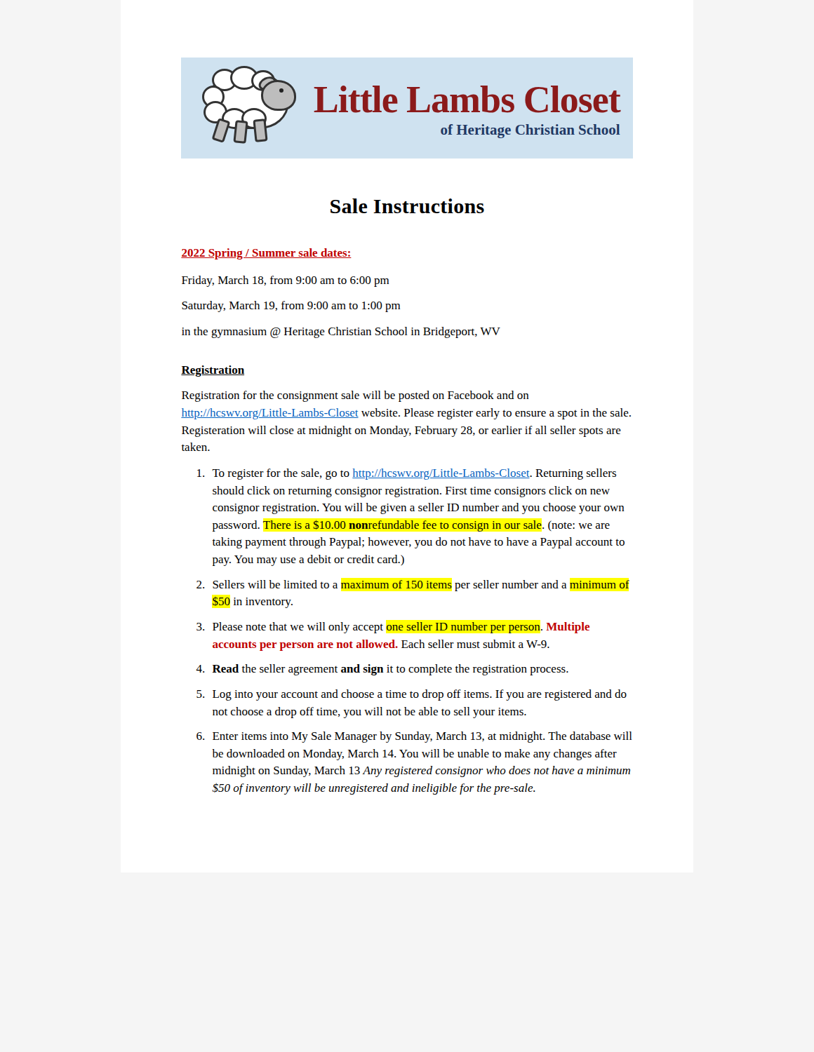Little Lambs Closet
of Heritage Christian School
Sale Instructions
2022 Spring / Summer sale dates:
Friday, March 18, from 9:00 am to 6:00 pm
Saturday, March 19, from 9:00 am to 1:00 pm
in the gymnasium @ Heritage Christian School in Bridgeport, WV
Registration
Registration for the consignment sale will be posted on Facebook and on http://hcswv.org/Little-Lambs-Closet website. Please register early to ensure a spot in the sale. Registeration will close at midnight on Monday, February 28, or earlier if all seller spots are taken.
To register for the sale, go to http://hcswv.org/Little-Lambs-Closet. Returning sellers should click on returning consignor registration. First time consignors click on new consignor registration. You will be given a seller ID number and you choose your own password. There is a $10.00 nonrefundable fee to consign in our sale. (note: we are taking payment through Paypal; however, you do not have to have a Paypal account to pay. You may use a debit or credit card.)
Sellers will be limited to a maximum of 150 items per seller number and a minimum of $50 in inventory.
Please note that we will only accept one seller ID number per person. Multiple accounts per person are not allowed. Each seller must submit a W-9.
Read the seller agreement and sign it to complete the registration process.
Log into your account and choose a time to drop off items. If you are registered and do not choose a drop off time, you will not be able to sell your items.
Enter items into My Sale Manager by Sunday, March 13, at midnight. The database will be downloaded on Monday, March 14. You will be unable to make any changes after midnight on Sunday, March 13 Any registered consignor who does not have a minimum $50 of inventory will be unregistered and ineligible for the pre-sale.